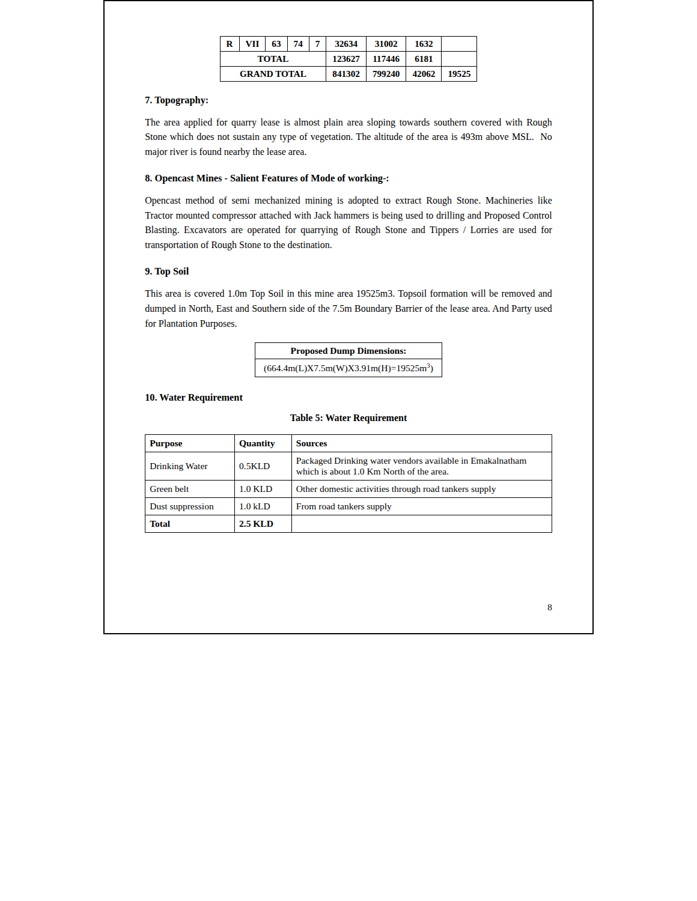| R | VII | 63 | 74 | 7 | 32634 | 31002 | 1632 | |
| TOTAL | 123627 | 117446 | 6181 | |
| GRAND TOTAL | 841302 | 799240 | 42062 | 19525 |
7. Topography:
The area applied for quarry lease is almost plain area sloping towards southern covered with Rough Stone which does not sustain any type of vegetation. The altitude of the area is 493m above MSL. No major river is found nearby the lease area.
8. Opencast Mines - Salient Features of Mode of working-:
Opencast method of semi mechanized mining is adopted to extract Rough Stone. Machineries like Tractor mounted compressor attached with Jack hammers is being used to drilling and Proposed Control Blasting. Excavators are operated for quarrying of Rough Stone and Tippers / Lorries are used for transportation of Rough Stone to the destination.
9. Top Soil
This area is covered 1.0m Top Soil in this mine area 19525m3. Topsoil formation will be removed and dumped in North, East and Southern side of the 7.5m Boundary Barrier of the lease area. And Party used for Plantation Purposes.
| Proposed Dump Dimensions: |
| (664.4m(L)X7.5m(W)X3.91m(H)=19525m 3 ) |
10. Water Requirement
Table 5: Water Requirement
| Purpose | Quantity | Sources |
| Drinking Water | 0.5KLD | Packaged Drinking water vendors available in Emakalnatham which is about 1.0 Km North of the area. |
| Green belt | 1.0 KLD | Other domestic activities through road tankers supply |
| Dust suppression | 1.0 kLD | From road tankers supply |
| Total | 2.5 KLD | |
8